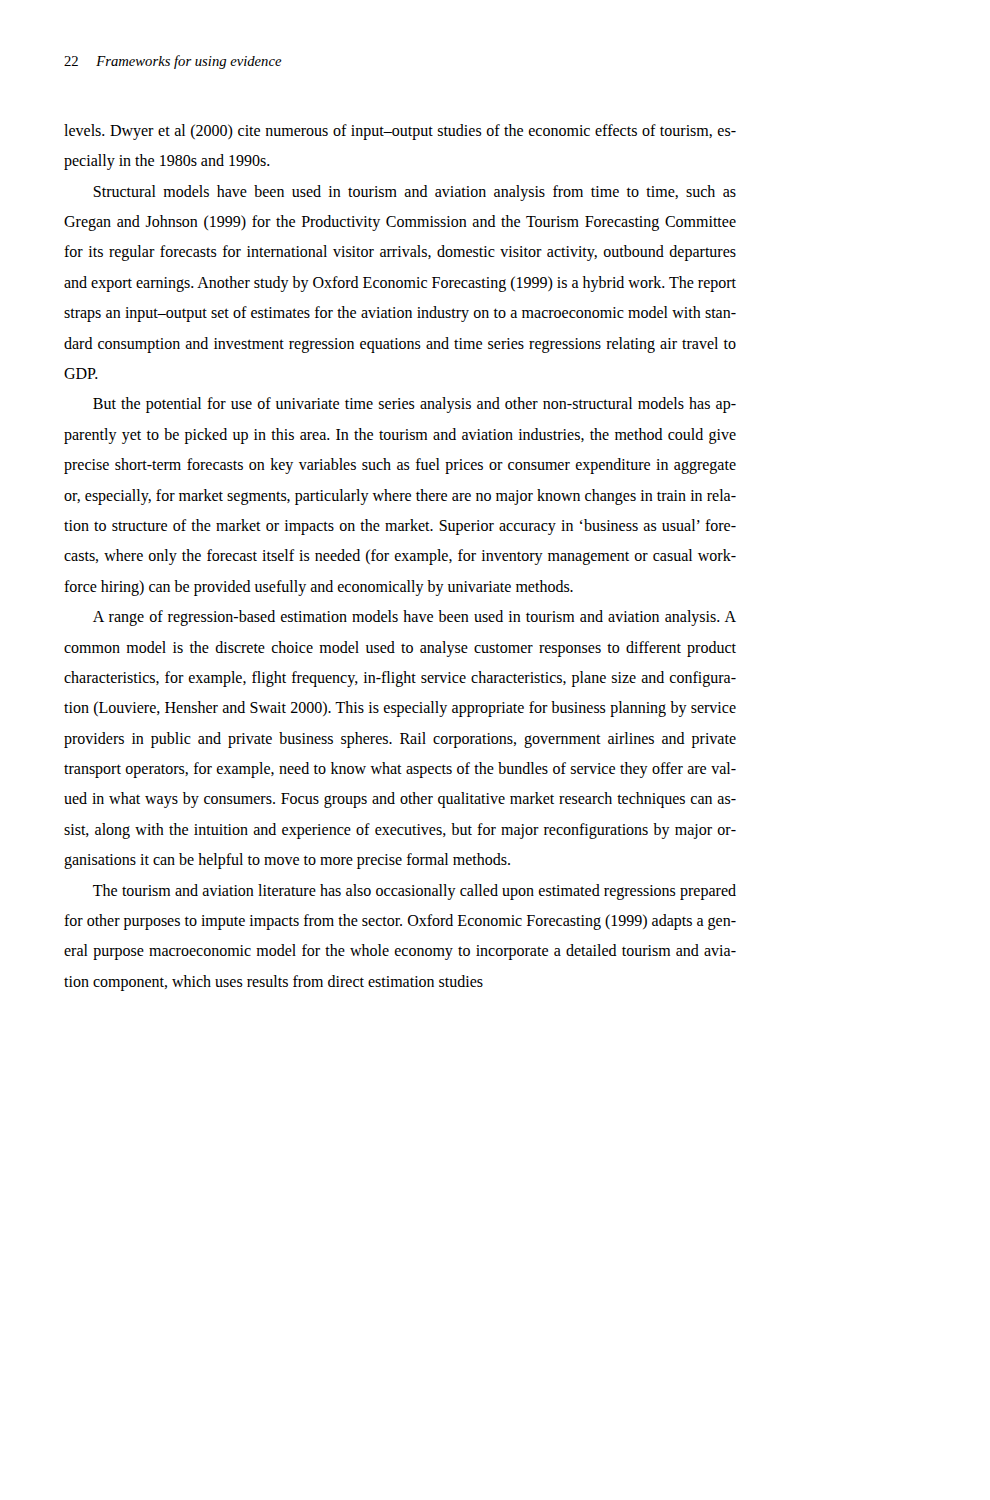22 Frameworks for using evidence
levels. Dwyer et al (2000) cite numerous of input–output studies of the economic effects of tourism, especially in the 1980s and 1990s.
Structural models have been used in tourism and aviation analysis from time to time, such as Gregan and Johnson (1999) for the Productivity Commission and the Tourism Forecasting Committee for its regular forecasts for international visitor arrivals, domestic visitor activity, outbound departures and export earnings. Another study by Oxford Economic Forecasting (1999) is a hybrid work. The report straps an input–output set of estimates for the aviation industry on to a macroeconomic model with standard consumption and investment regression equations and time series regressions relating air travel to GDP.
But the potential for use of univariate time series analysis and other non-structural models has apparently yet to be picked up in this area. In the tourism and aviation industries, the method could give precise short-term forecasts on key variables such as fuel prices or consumer expenditure in aggregate or, especially, for market segments, particularly where there are no major known changes in train in relation to structure of the market or impacts on the market. Superior accuracy in ‘business as usual’ forecasts, where only the forecast itself is needed (for example, for inventory management or casual workforce hiring) can be provided usefully and economically by univariate methods.
A range of regression-based estimation models have been used in tourism and aviation analysis. A common model is the discrete choice model used to analyse customer responses to different product characteristics, for example, flight frequency, in-flight service characteristics, plane size and configuration (Louviere, Hensher and Swait 2000). This is especially appropriate for business planning by service providers in public and private business spheres. Rail corporations, government airlines and private transport operators, for example, need to know what aspects of the bundles of service they offer are valued in what ways by consumers. Focus groups and other qualitative market research techniques can assist, along with the intuition and experience of executives, but for major reconfigurations by major organisations it can be helpful to move to more precise formal methods.
The tourism and aviation literature has also occasionally called upon estimated regressions prepared for other purposes to impute impacts from the sector. Oxford Economic Forecasting (1999) adapts a general purpose macroeconomic model for the whole economy to incorporate a detailed tourism and aviation component, which uses results from direct estimation studies